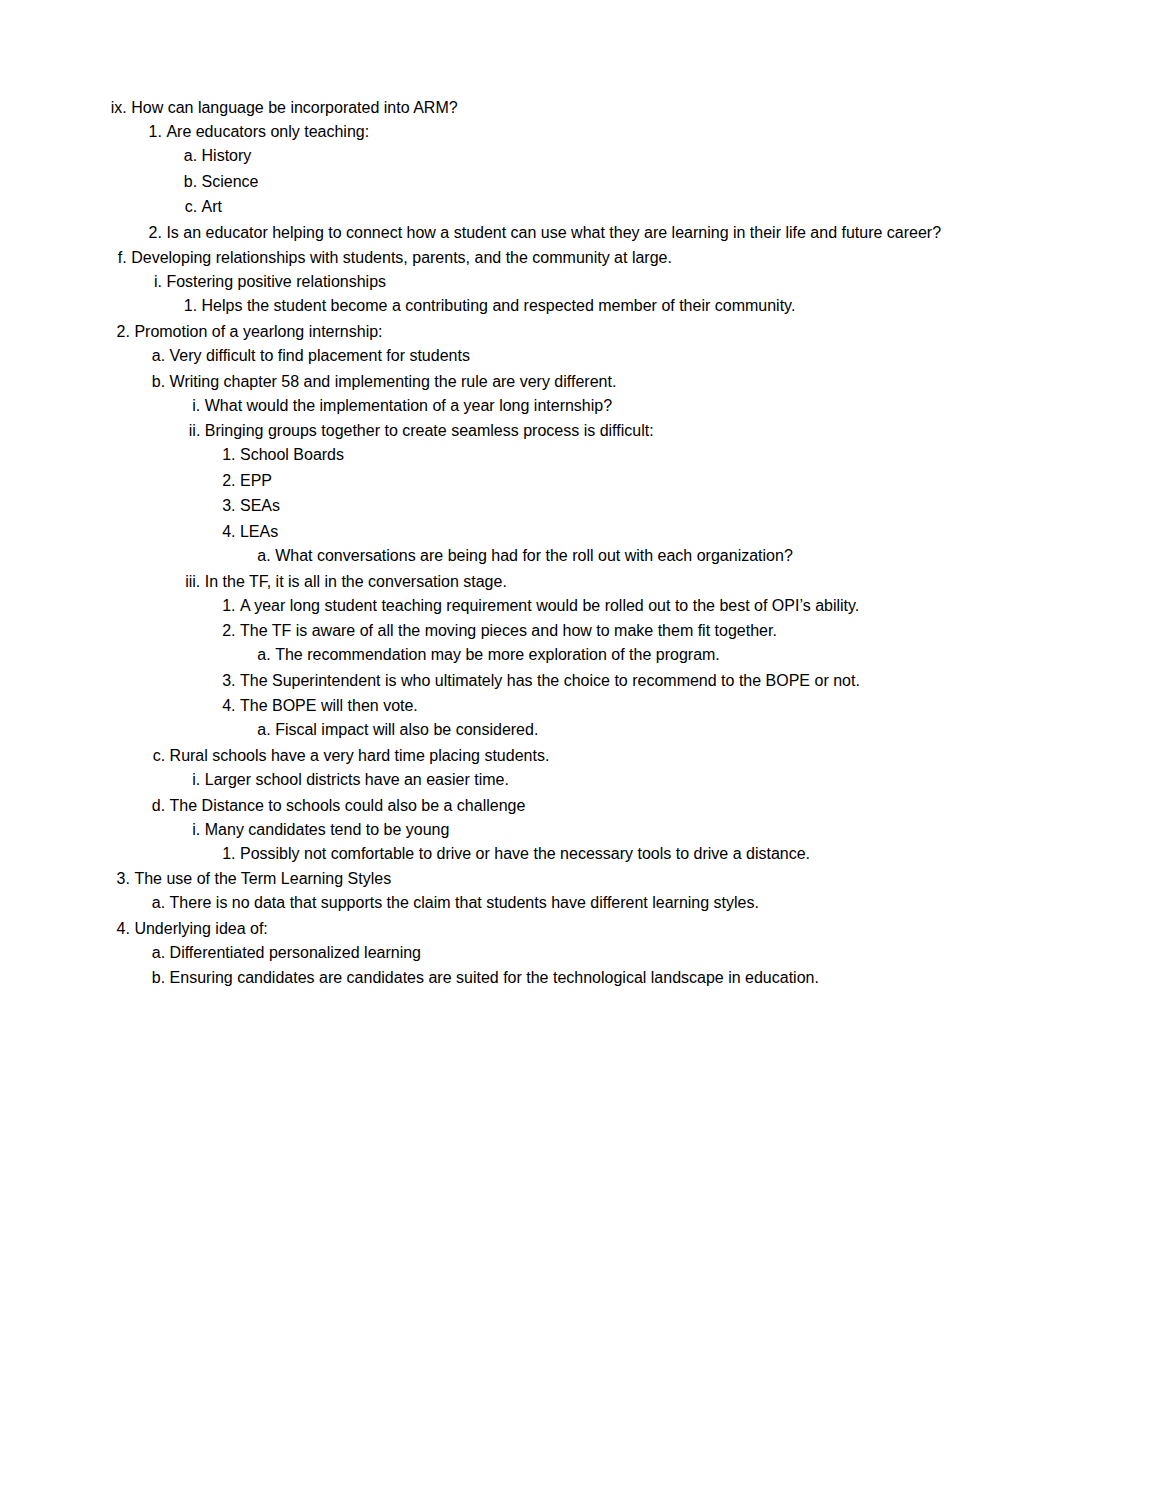How can language be incorporated into ARM?
Are educators only teaching:
History
Science
Art
Is an educator helping to connect how a student can use what they are learning in their life and future career?
Developing relationships with students, parents, and the community at large.
Fostering positive relationships
Helps the student become a contributing and respected member of their community.
Promotion of a yearlong internship:
Very difficult to find placement for students
Writing chapter 58 and implementing the rule are very different.
What would the implementation of a year long internship?
Bringing groups together to create seamless process is difficult:
School Boards
EPP
SEAs
LEAs
What conversations are being had for the roll out with each organization?
In the TF, it is all in the conversation stage.
A year long student teaching requirement would be rolled out to the best of OPI’s ability.
The TF is aware of all the moving pieces and how to make them fit together.
The recommendation may be more exploration of the program.
The Superintendent is who ultimately has the choice to recommend to the BOPE or not.
The BOPE will then vote.
Fiscal impact will also be considered.
Rural schools have a very hard time placing students.
Larger school districts have an easier time.
The Distance to schools could also be a challenge
Many candidates tend to be young
Possibly not comfortable to drive or have the necessary tools to drive a distance.
The use of the Term Learning Styles
There is no data that supports the claim that students have different learning styles.
Underlying idea of:
Differentiated personalized learning
Ensuring candidates are candidates are suited for the technological landscape in education.